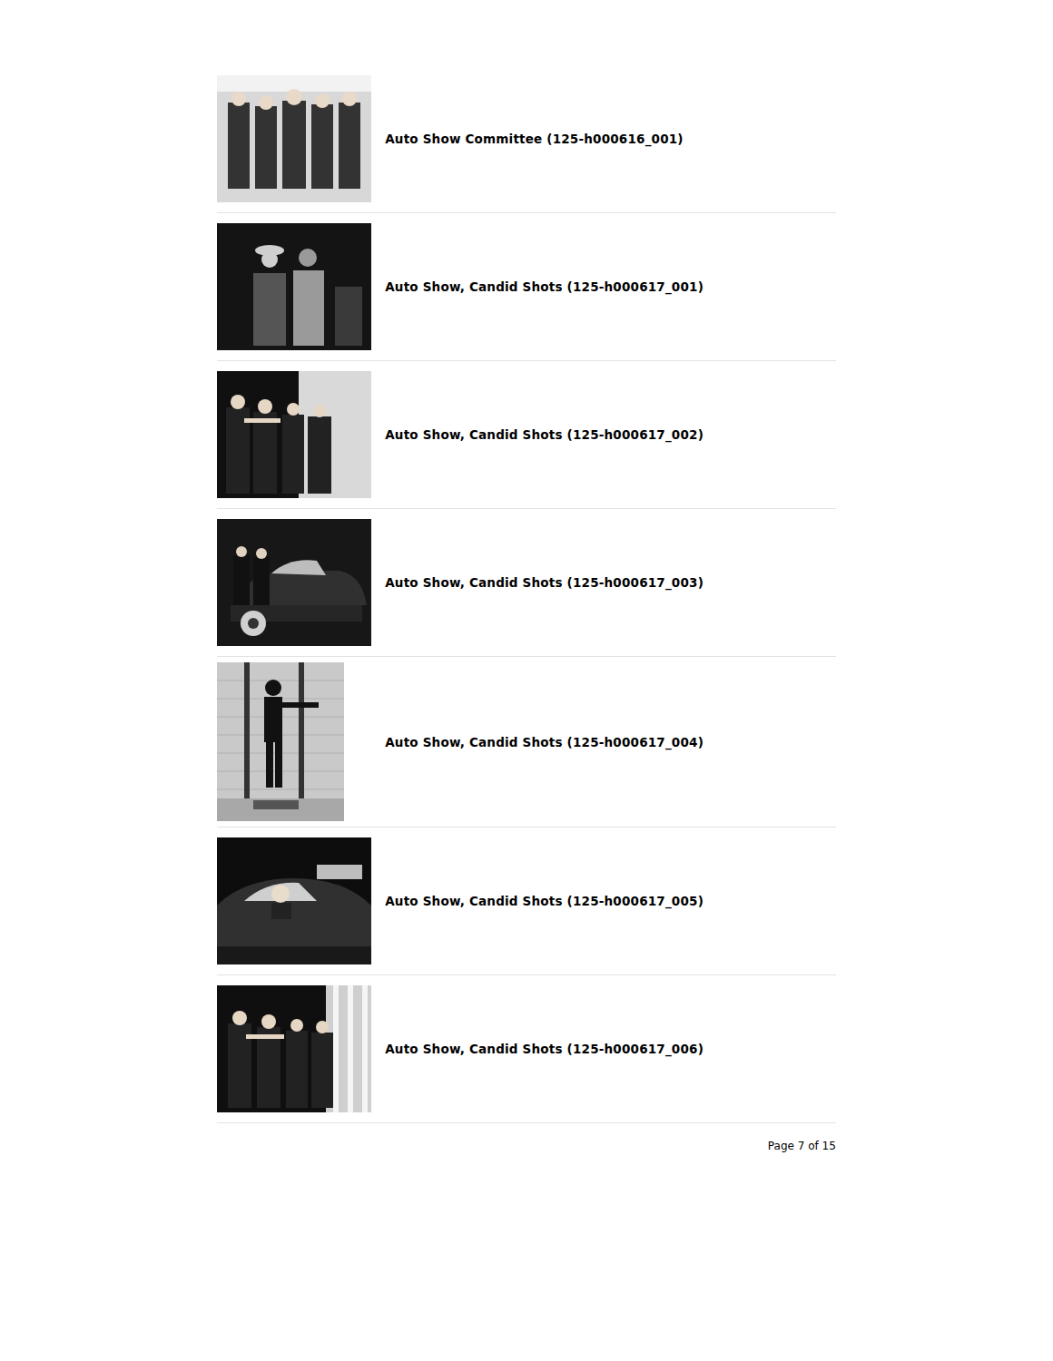Auto Show Committee (125-h000616_001)
Auto Show, Candid Shots (125-h000617_001)
Auto Show, Candid Shots (125-h000617_002)
Auto Show, Candid Shots (125-h000617_003)
Auto Show, Candid Shots (125-h000617_004)
Auto Show, Candid Shots (125-h000617_005)
Auto Show, Candid Shots (125-h000617_006)
Page 7 of 15